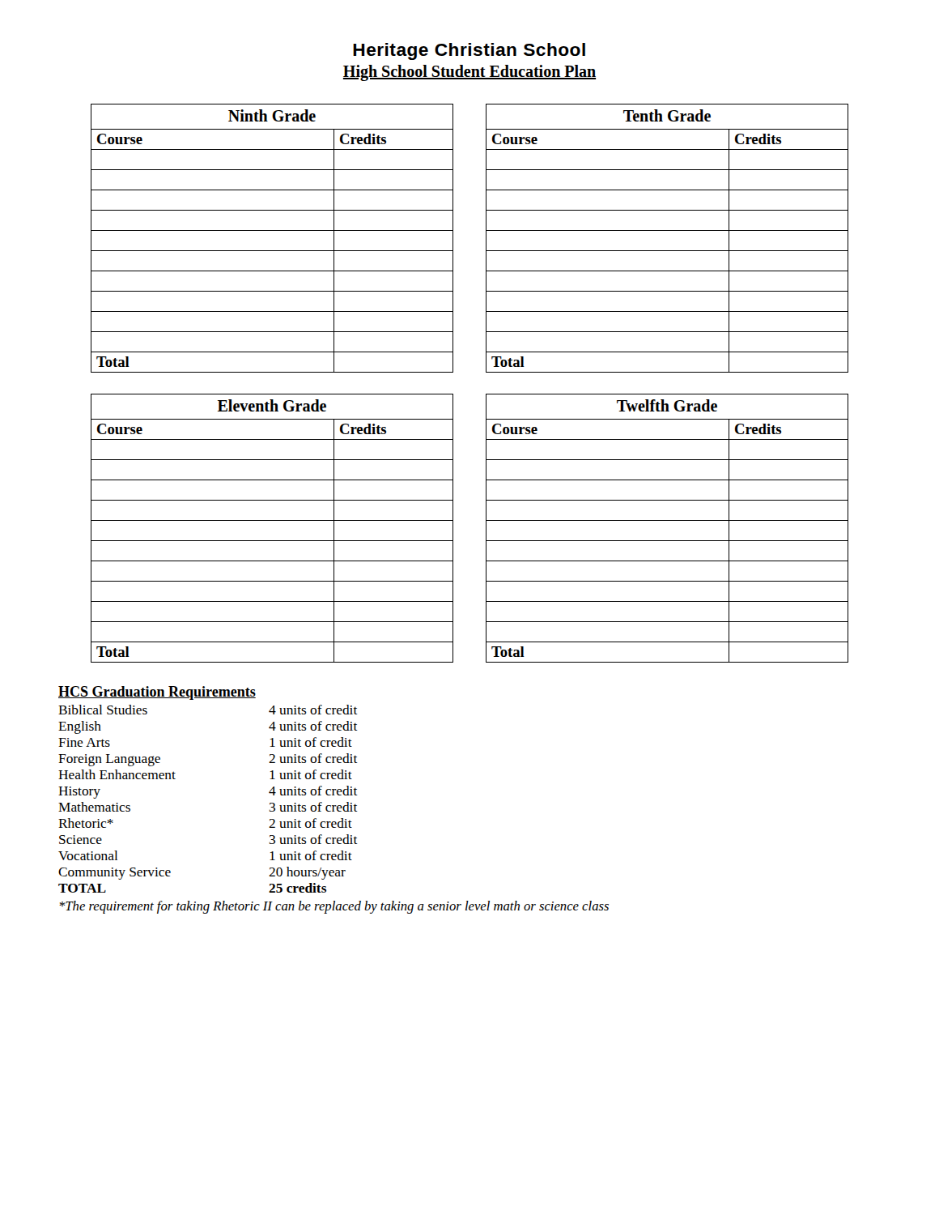Heritage Christian School
High School Student Education Plan
Ninth Grade
| Course | Credits |
| --- | --- |
| Total | |
Tenth Grade
| Course | Credits |
| --- | --- |
| Total | |
Eleventh Grade
| Course | Credits |
| --- | --- |
| Total | |
Twelfth Grade
| Course | Credits |
| --- | --- |
| Total | |
HCS Graduation Requirements
| Biblical Studies | 4 units of credit |
| English | 4 units of credit |
| Fine Arts | 1 unit of credit |
| Foreign Language | 2 units of credit |
| Health Enhancement | 1 unit of credit |
| History | 4 units of credit |
| Mathematics | 3 units of credit |
| Rhetoric* | 2 unit of credit |
| Science | 3 units of credit |
| Vocational | 1 unit of credit |
| Community Service | 20 hours/year |
| TOTAL | 25 credits |
*The requirement for taking Rhetoric II can be replaced by taking a senior level math or science class